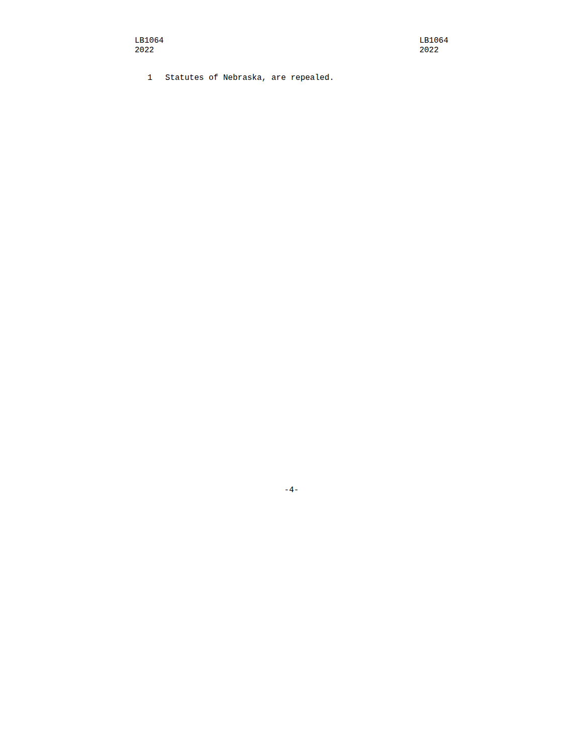LB1064 2022
LB1064 2022
1 Statutes of Nebraska, are repealed.
-4-